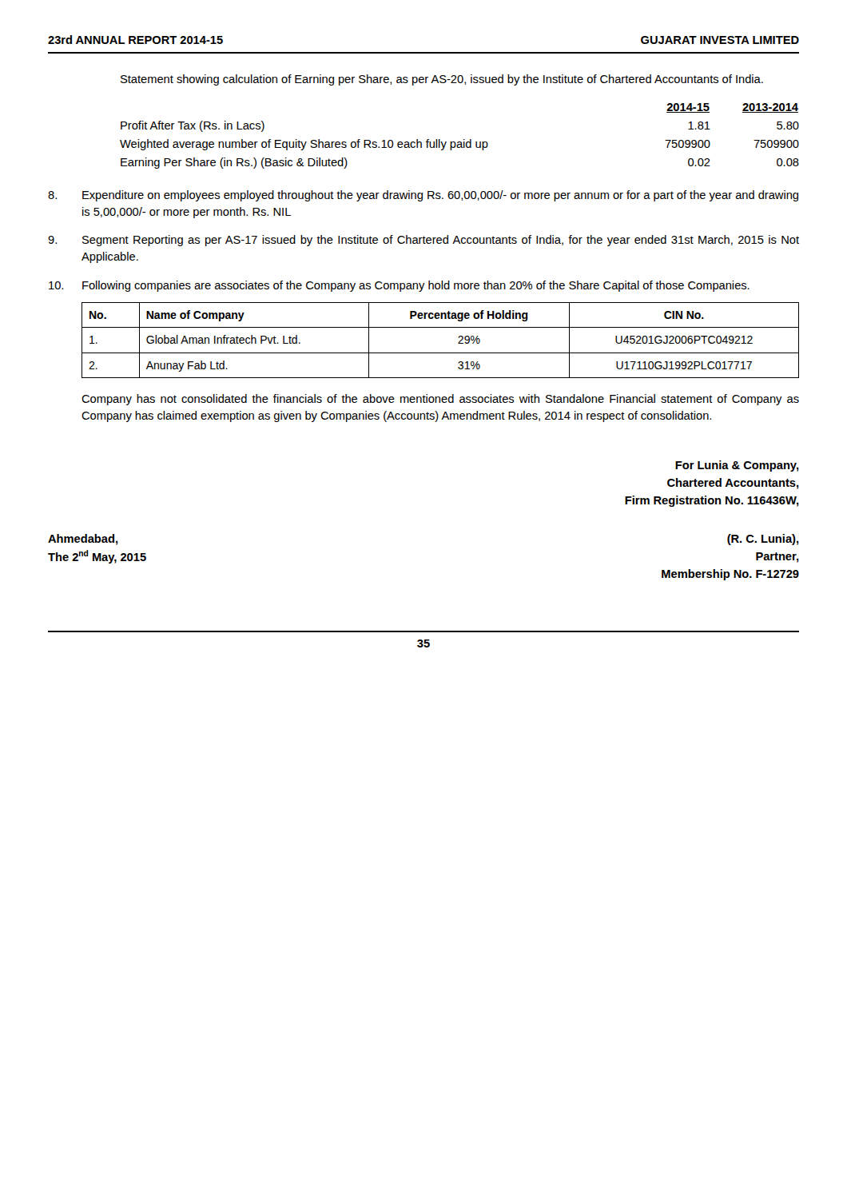23rd ANNUAL REPORT 2014-15 GUJARAT INVESTA LIMITED
Statement showing calculation of Earning per Share, as per AS-20, issued by the Institute of Chartered Accountants of India.
| | 2014-15 | 2013-2014 |
| Profit After Tax (Rs. in Lacs) | 1.81 | 5.80 |
| Weighted average number of Equity Shares of Rs.10 each fully paid up | 7509900 | 7509900 |
| Earning Per Share (in Rs.) (Basic & Diluted) | 0.02 | 0.08 |
8. Expenditure on employees employed throughout the year drawing Rs. 60,00,000/- or more per annum or for a part of the year and drawing is 5,00,000/- or more per month. Rs. NIL
9. Segment Reporting as per AS-17 issued by the Institute of Chartered Accountants of India, for the year ended 31st March, 2015 is Not Applicable.
10. Following companies are associates of the Company as Company hold more than 20% of the Share Capital of those Companies.
| No. | Name of Company | Percentage of Holding | CIN No. |
| --- | --- | --- | --- |
| 1. | Global Aman Infratech Pvt. Ltd. | 29% | U45201GJ2006PTC049212 |
| 2. | Anunay Fab Ltd. | 31% | U17110GJ1992PLC017717 |
Company has not consolidated the financials of the above mentioned associates with Standalone Financial statement of Company as Company has claimed exemption as given by Companies (Accounts) Amendment Rules, 2014 in respect of consolidation.
For Lunia & Company,
Chartered Accountants,
Firm Registration No. 116436W,
Ahmedabad,
The 2nd May, 2015
(R. C. Lunia),
Partner,
Membership No. F-12729
35